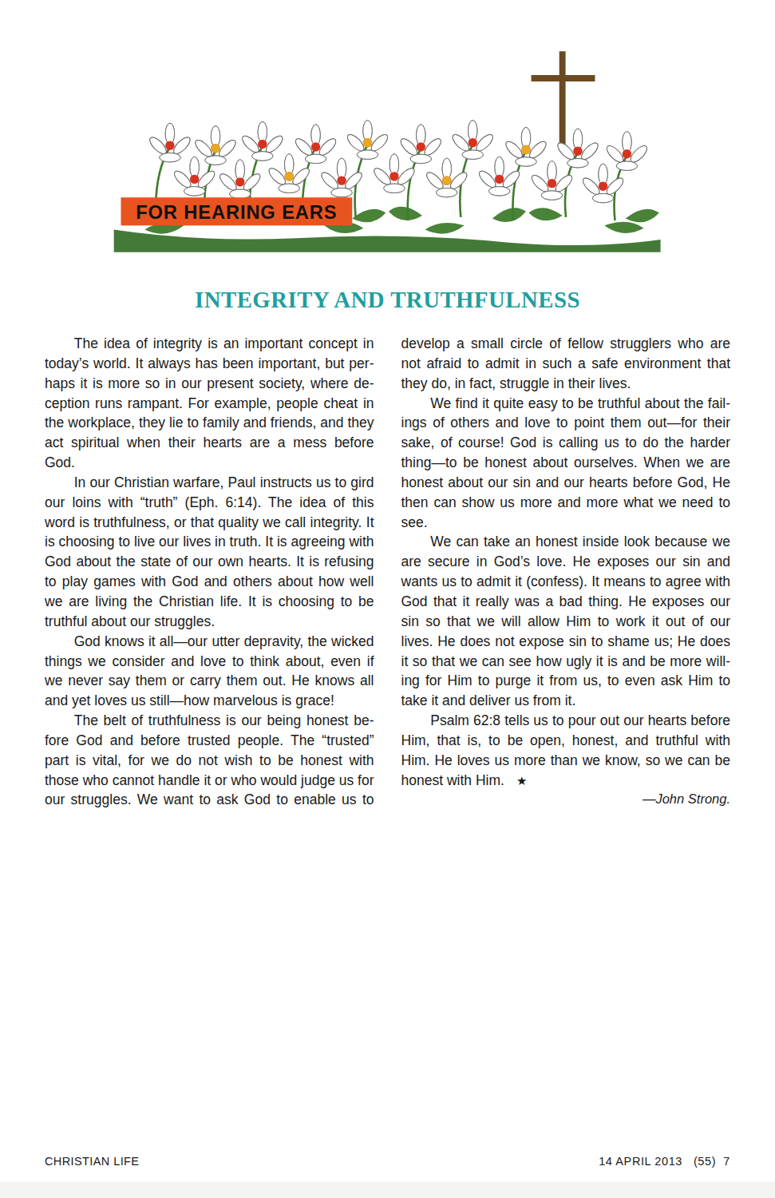FOR HEARING EARS
Integrity and Truthfulness
The idea of integrity is an important concept in today’s world. It always has been important, but perhaps it is more so in our present society, where deception runs rampant. For example, people cheat in the workplace, they lie to family and friends, and they act spiritual when their hearts are a mess before God.
In our Christian warfare, Paul instructs us to gird our loins with “truth” (Eph. 6:14). The idea of this word is truthfulness, or that quality we call integrity. It is choosing to live our lives in truth. It is agreeing with God about the state of our own hearts. It is refusing to play games with God and others about how well we are living the Christian life. It is choosing to be truthful about our struggles.
God knows it all—our utter depravity, the wicked things we consider and love to think about, even if we never say them or carry them out. He knows all and yet loves us still—how marvelous is grace!
The belt of truthfulness is our being honest before God and before trusted people. The “trusted” part is vital, for we do not wish to be honest with those who cannot handle it or who would judge us for our struggles. We want to ask God to enable us to develop a small circle of fellow strugglers who are not afraid to admit in such a safe environment that they do, in fact, struggle in their lives.
We find it quite easy to be truthful about the failings of others and love to point them out—for their sake, of course! God is calling us to do the harder thing—to be honest about ourselves. When we are honest about our sin and our hearts before God, He then can show us more and more what we need to see.
We can take an honest inside look because we are secure in God’s love. He exposes our sin and wants us to admit it (confess). It means to agree with God that it really was a bad thing. He exposes our sin so that we will allow Him to work it out of our lives. He does not expose sin to shame us; He does it so that we can see how ugly it is and be more willing for Him to purge it from us, to even ask Him to take it and deliver us from it.
Psalm 62:8 tells us to pour out our hearts before Him, that is, to be open, honest, and truthful with Him. He loves us more than we know, so we can be honest with Him. ★
—John Strong.
CHRISTIAN LIFE
14 APRIL 2013 (55) 7